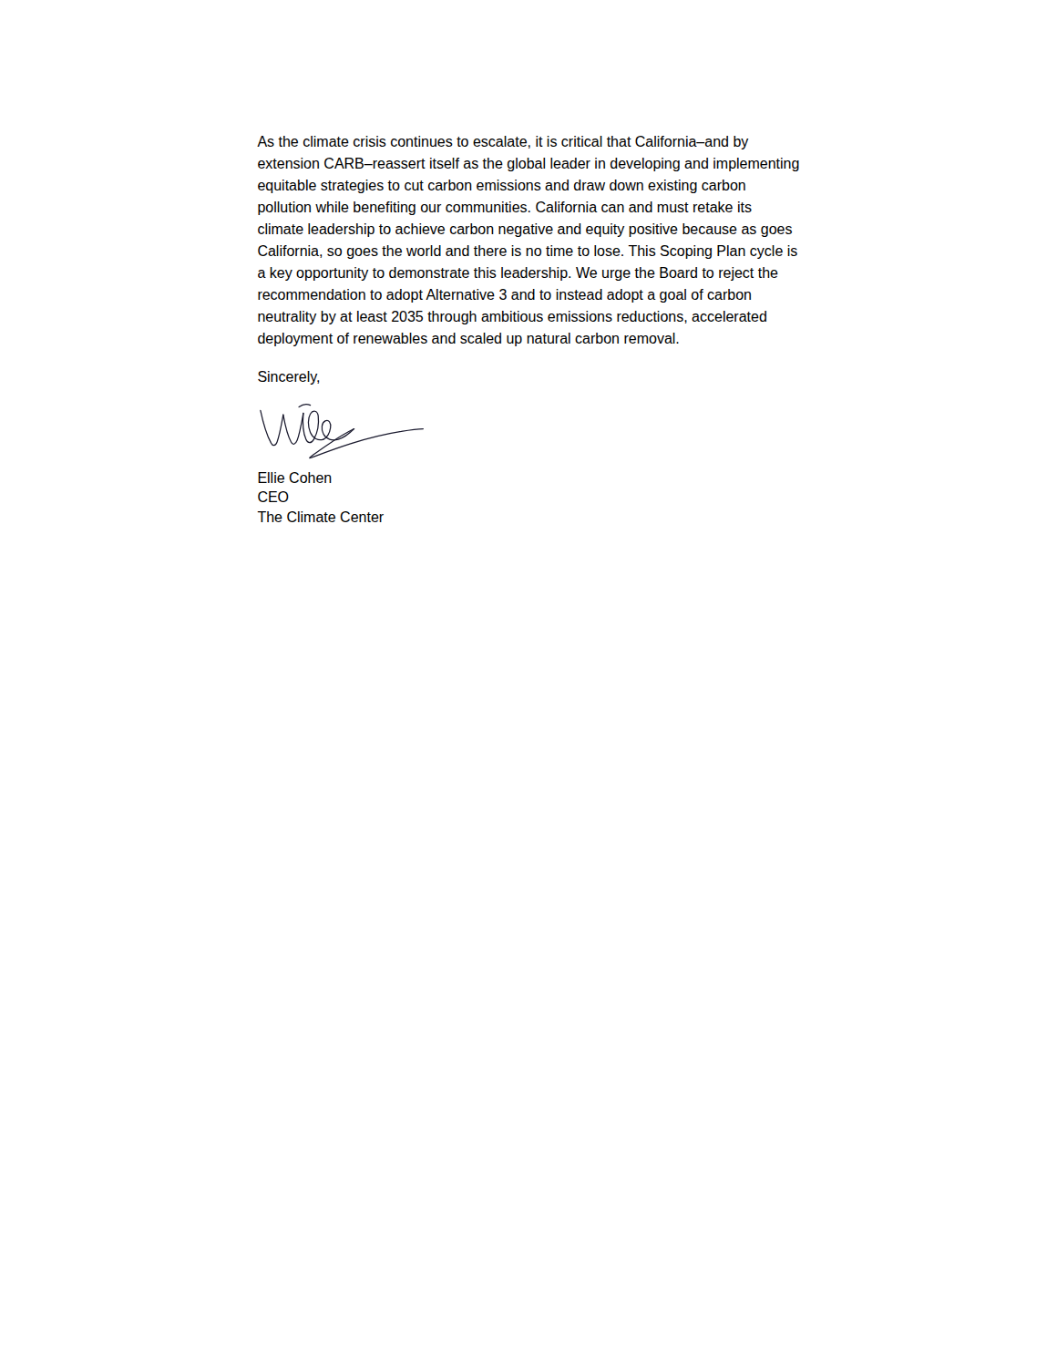As the climate crisis continues to escalate, it is critical that California–and by extension CARB–reassert itself as the global leader in developing and implementing equitable strategies to cut carbon emissions and draw down existing carbon pollution while benefiting our communities. California can and must retake its climate leadership to achieve carbon negative and equity positive because as goes California, so goes the world and there is no time to lose. This Scoping Plan cycle is a key opportunity to demonstrate this leadership. We urge the Board to reject the recommendation to adopt Alternative 3 and to instead adopt a goal of carbon neutrality by at least 2035 through ambitious emissions reductions, accelerated deployment of renewables and scaled up natural carbon removal.
Sincerely,
Ellie Cohen
CEO
The Climate Center